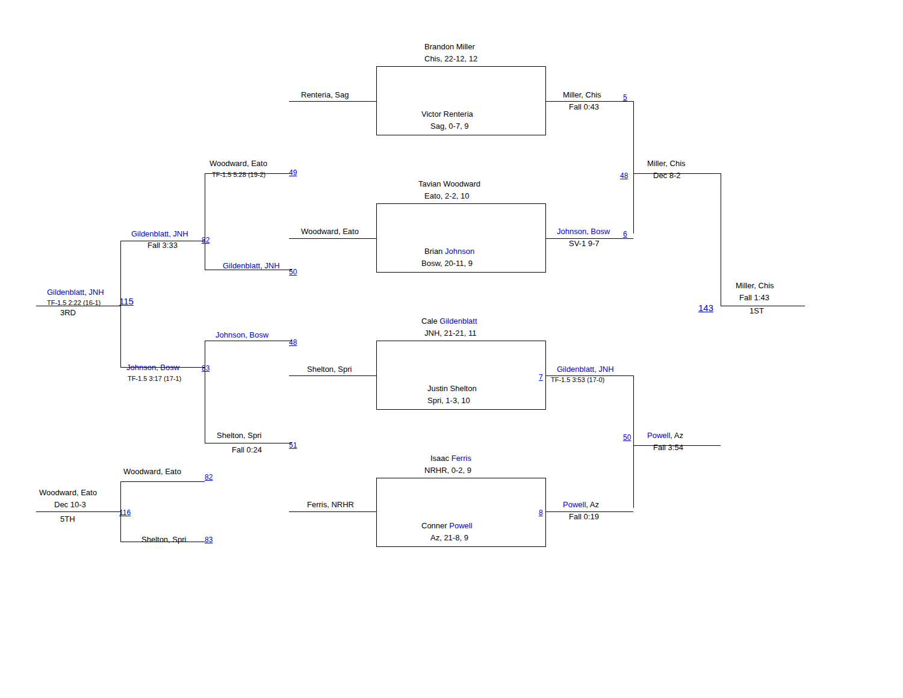Brandon Miller
Chis, 22-12, 12
Victor Renteria
Sag, 0-7, 9
Tavian Woodward
Eato, 2-2, 10
Brian Johnson
Bosw, 20-11, 9
Cale Gildenblatt
JNH, 21-21, 11
Justin Shelton
Spri, 1-3, 10
Isaac Ferris
NRHR, 0-2, 9
Conner Powell
Az, 21-8, 9
Renteria, Sag
Woodward, Eato
Shelton, Spri
Ferris, NRHR
Miller, Chis Fall 0:43
5
Miller, Chis
Fall 0:43
Johnson, Bosw SV-1 9-7
6
Johnson, Bosw
SV-1 9-7
Gildenblatt, JNH TF-1.5 3:53 (17-0)
7
Gildenblatt, JNH
TF-1.5 3:53 (17-0)
Powell, Az Fall 0:19
8
Powell, Az
Fall 0:19
Miller, Chis Dec 8-2 (top semi)
48
Miller, Chis
Dec 8-2
Powell, Az Fall 3:54 (bottom semi)
50
Powell, Az
Fall 3:54
143
Miller, Chis
Fall 1:43
1ST
Woodward, Eato TF-1.5 5:28 (19-2)
49
Woodward, Eato
TF-1.5 5:28 (19-2)
50
Gildenblatt, JNH
Gildenblatt, JNH Fall 3:33 (82)
82
Gildenblatt, JNH
Fall 3:33
48
Johnson, Bosw
Shelton, Spri Fall 0:24 (51)
51
Shelton, Spri
Fall 0:24
Johnson, Bosw TF-1.5 3:17 (17-1) (83)
83
Johnson, Bosw
TF-1.5 3:17 (17-1)
Gildenblatt, JNH TF-1.5 2:22 (16-1) 3RD (115)
115
Gildenblatt, JNH
TF-1.5 2:22 (16-1)
3RD
82
Woodward, Eato
83
Shelton, Spri
Woodward, Eato Dec 10-3 5TH (116)
116
Woodward, Eato
Dec 10-3
5TH